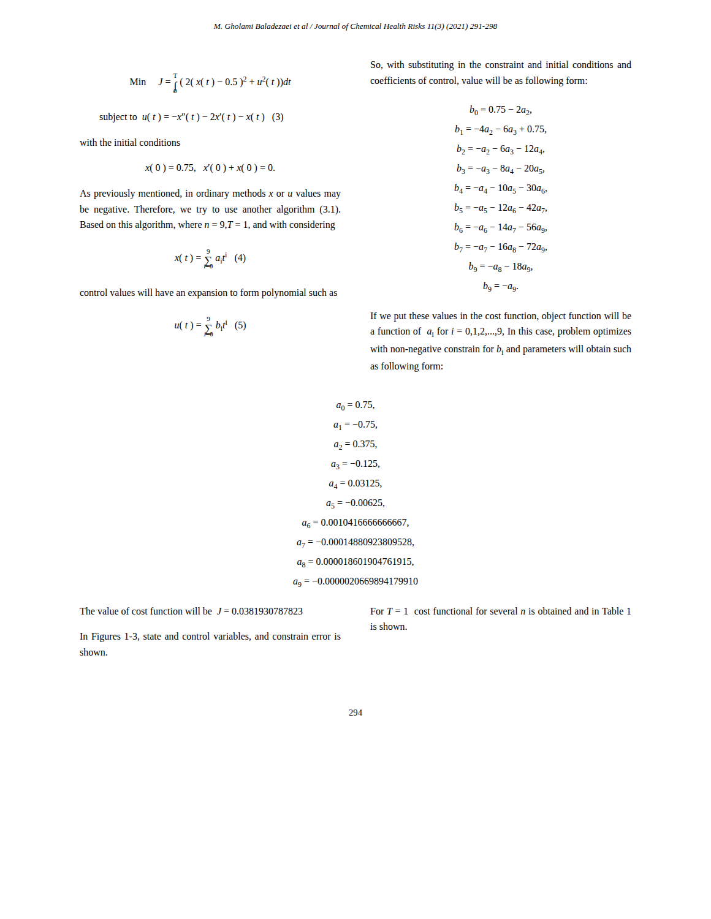M. Gholami Baladezaei et al / Journal of Chemical Health Risks 11(3) (2021) 291-298
Min J = T∫0 ( 2( x( t ) − 0.5 )2 + u2( t ))dt
subject to u( t ) = −x″( t ) − 2x′( t ) − x( t ) (3)
with the initial conditions
x( 0 ) = 0.75, x′( 0 ) + x( 0 ) = 0.
As previously mentioned, in ordinary methods x or u values may be negative. Therefore, we try to use another algorithm (3.1). Based on this algorithm, where n = 9,T = 1, and with considering
x( t ) = 9∑i=0 aiti (4)
control values will have an expansion to form polynomial such as
u( t ) = 9∑i=0 biti (5)
So, with substituting in the constraint and initial conditions and coefficients of control, value will be as following form:
b0 = 0.75 − 2a2,
b1 = −4a2 − 6a3 + 0.75,
b2 = −a2 − 6a3 − 12a4,
b3 = −a3 − 8a4 − 20a5,
b4 = −a4 − 10a5 − 30a6,
b5 = −a5 − 12a6 − 42a7,
b6 = −a6 − 14a7 − 56a9,
b7 = −a7 − 16a8 − 72a9,
b9 = −a8 − 18a9,
b9 = −a9.
If we put these values in the cost function, object function will be a function of ai for i = 0,1,2,...,9, In this case, problem optimizes with non-negative constrain for bi and parameters will obtain such as following form:
a0 = 0.75,
a1 = −0.75,
a2 = 0.375,
a3 = −0.125,
a4 = 0.03125,
a5 = −0.00625,
a6 = 0.0010416666666667,
a7 = −0.00014880923809528,
a8 = 0.000018601904761915,
a9 = −0.0000020669894179910
The value of cost function will be J = 0.0381930787823
In Figures 1-3, state and control variables, and constrain error is shown.
For T = 1 cost functional for several n is obtained and in Table 1 is shown.
294